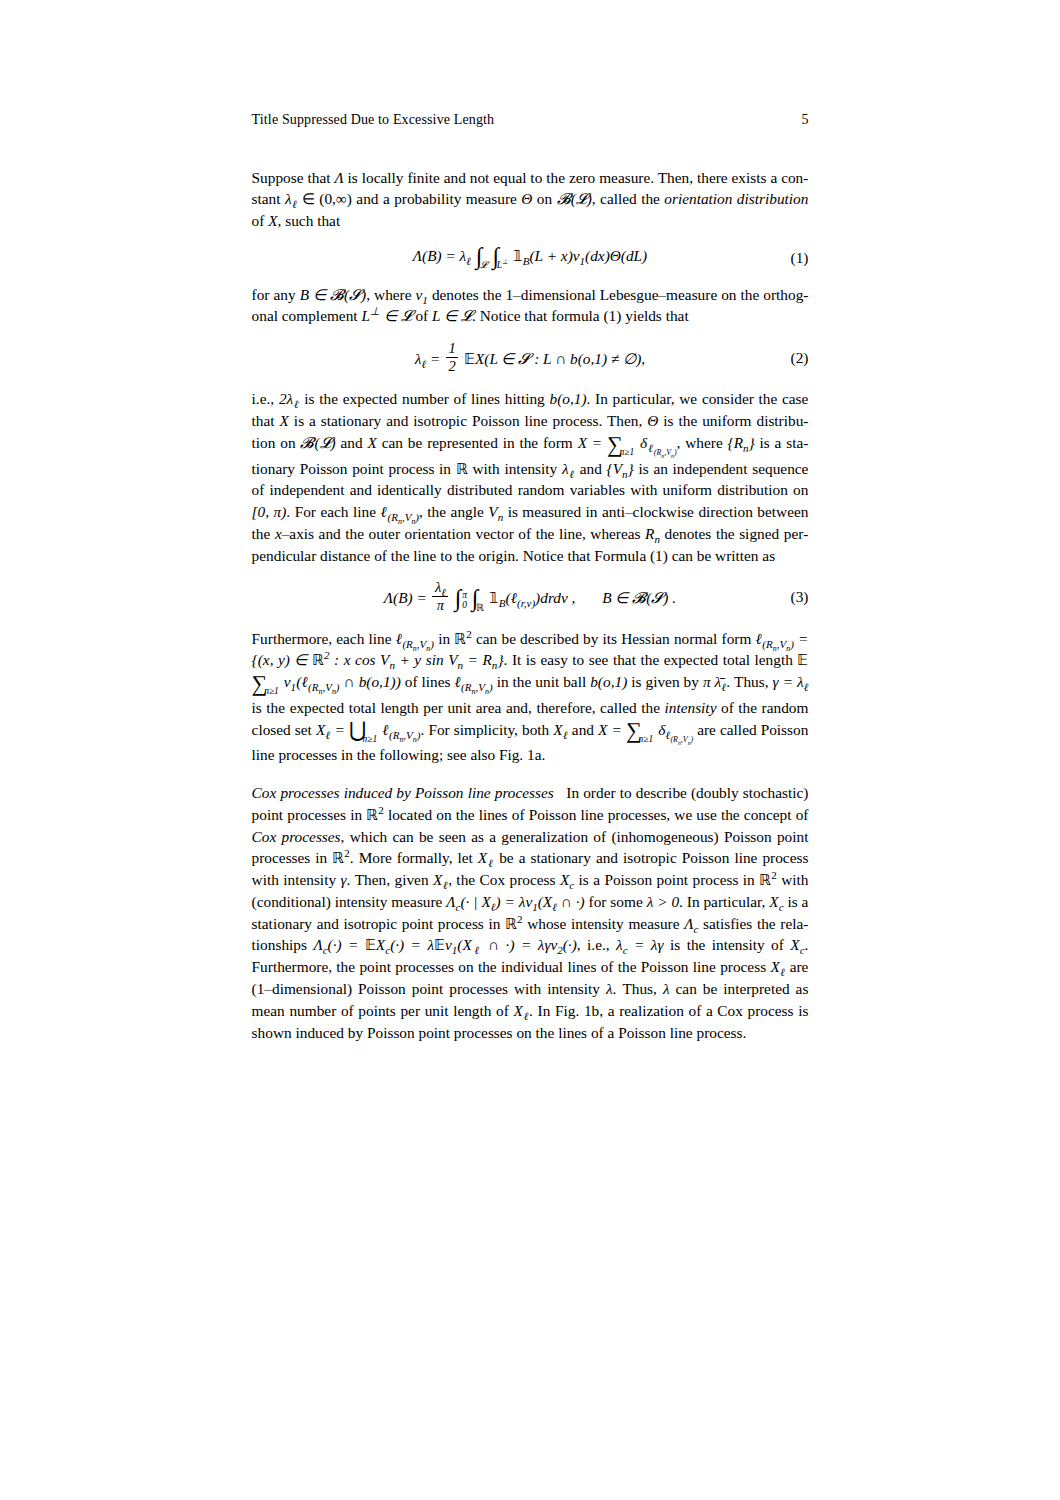Title Suppressed Due to Excessive Length 5
Suppose that Λ is locally finite and not equal to the zero measure. Then, there exists a constant λℓ ∈ (0,∞) and a probability measure Θ on 𝓑(𝓛), called the orientation distribution of X, such that
Λ(B) = λℓ ∫𝓛 ∫L⊥ 𝟙B(L + x)ν1(dx)Θ(dL) (1)
for any B ∈ 𝓑(𝓢), where ν1 denotes the 1–dimensional Lebesgue–measure on the orthogonal complement L⊥ ∈ 𝓛 of L ∈ 𝓛. Notice that formula (1) yields that
λℓ = 12 𝔼X(L ∈ 𝓢 : L ∩ b(o,1) ≠ ∅), (2)
i.e., 2λℓ is the expected number of lines hitting b(o,1). In particular, we consider the case that X is a stationary and isotropic Poisson line process. Then, Θ is the uniform distribution on 𝓑(𝓛) and X can be represented in the form X = ∑n≥1 δℓ(Rn,Vn), where {Rn} is a stationary Poisson point process in ℝ with intensity λℓ and {Vn} is an independent sequence of independent and identically distributed random variables with uniform distribution on [0, π). For each line ℓ(Rn,Vn), the angle Vn is measured in anti–clockwise direction between the x–axis and the outer orientation vector of the line, whereas Rn denotes the signed perpendicular distance of the line to the origin. Notice that Formula (1) can be written as
Λ(B) = λℓ π ∫π 0 ∫ℝ 𝟙B(ℓ(r,v))drdv , B ∈ 𝓑(𝓢) . (3)
Furthermore, each line ℓ(Rn,Vn) in ℝ2 can be described by its Hessian normal form ℓ(Rn,Vn) = {(x, y) ∈ ℝ2 : x cos Vn + y sin Vn = Rn}. It is easy to see that the expected total length 𝔼 ∑n≥1 ν1(ℓ(Rn,Vn) ∩ b(o,1)) of lines ℓ(Rn,Vn) in the unit ball b(o,1) is given by π λ̄ℓ. Thus, γ = λℓ is the expected total length per unit area and, therefore, called the intensity of the random closed set Xℓ = ⋃n≥1 ℓ(Rn,Vn). For simplicity, both Xℓ and X = ∑n≥1 δℓ(Rn,Vn) are called Poisson line processes in the following; see also Fig. 1a.
Cox processes induced by Poisson line processes In order to describe (doubly stochastic) point processes in ℝ2 located on the lines of Poisson line processes, we use the concept of Cox processes, which can be seen as a generalization of (inhomogeneous) Poisson point processes in ℝ2. More formally, let Xℓ be a stationary and isotropic Poisson line process with intensity γ. Then, given Xℓ, the Cox process Xc is a Poisson point process in ℝ2 with (conditional) intensity measure Λc(· | Xℓ) = λν1(Xℓ ∩ ·) for some λ > 0. In particular, Xc is a stationary and isotropic point process in ℝ2 whose intensity measure Λc satisfies the relationships Λc(·) = 𝔼Xc(·) = λ𝔼ν1(Xℓ ∩ ·) = λγν2(·), i.e., λc = λγ is the intensity of Xc. Furthermore, the point processes on the individual lines of the Poisson line process Xℓ are (1–dimensional) Poisson point processes with intensity λ. Thus, λ can be interpreted as mean number of points per unit length of Xℓ. In Fig. 1b, a realization of a Cox process is shown induced by Poisson point processes on the lines of a Poisson line process.